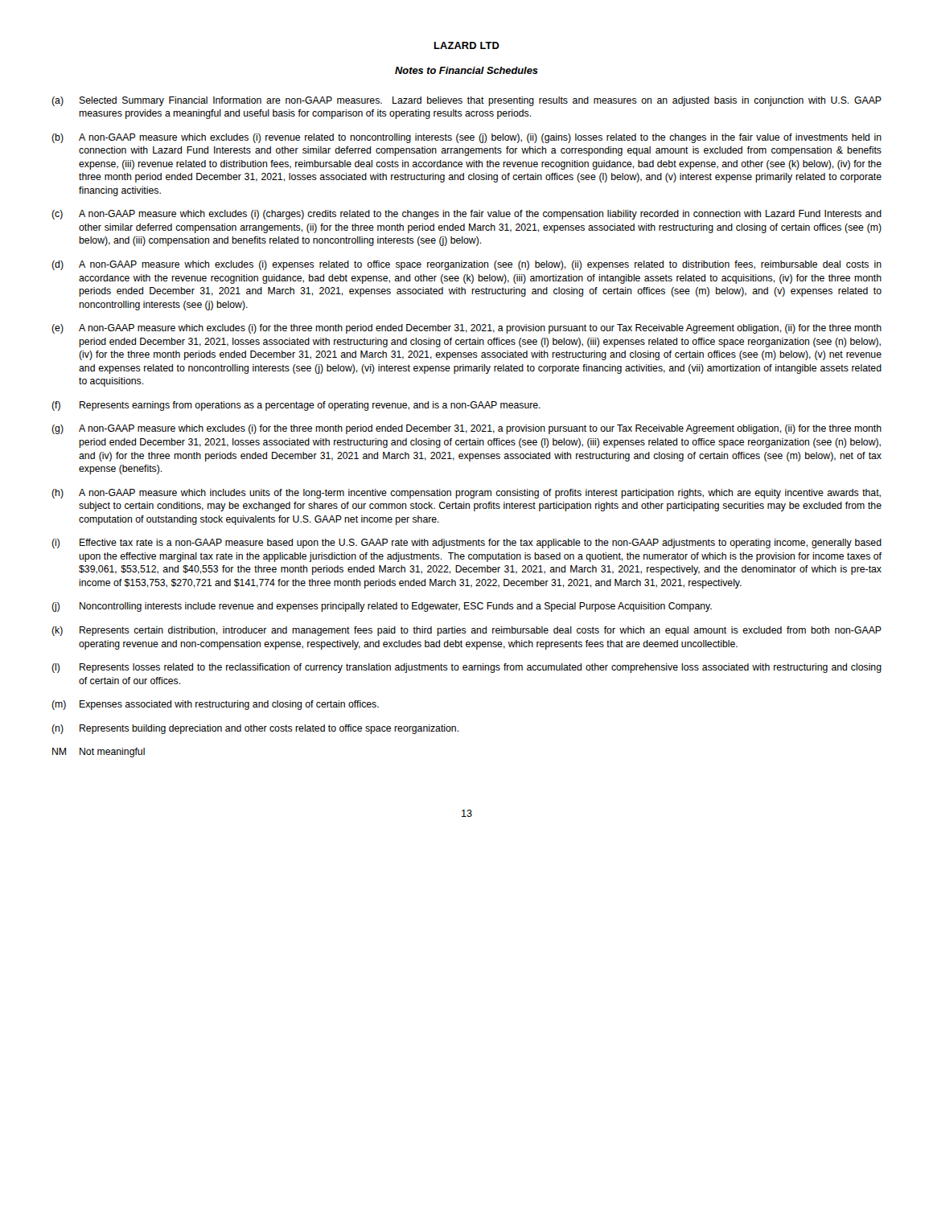LAZARD LTD
Notes to Financial Schedules
(a)
Selected Summary Financial Information are non-GAAP measures. Lazard believes that presenting results and measures on an adjusted basis in conjunction with U.S. GAAP measures provides a meaningful and useful basis for comparison of its operating results across periods.
(b)
A non-GAAP measure which excludes (i) revenue related to noncontrolling interests (see (j) below), (ii) (gains) losses related to the changes in the fair value of investments held in connection with Lazard Fund Interests and other similar deferred compensation arrangements for which a corresponding equal amount is excluded from compensation & benefits expense, (iii) revenue related to distribution fees, reimbursable deal costs in accordance with the revenue recognition guidance, bad debt expense, and other (see (k) below), (iv) for the three month period ended December 31, 2021, losses associated with restructuring and closing of certain offices (see (l) below), and (v) interest expense primarily related to corporate financing activities.
(c)
A non-GAAP measure which excludes (i) (charges) credits related to the changes in the fair value of the compensation liability recorded in connection with Lazard Fund Interests and other similar deferred compensation arrangements, (ii) for the three month period ended March 31, 2021, expenses associated with restructuring and closing of certain offices (see (m) below), and (iii) compensation and benefits related to noncontrolling interests (see (j) below).
(d)
A non-GAAP measure which excludes (i) expenses related to office space reorganization (see (n) below), (ii) expenses related to distribution fees, reimbursable deal costs in accordance with the revenue recognition guidance, bad debt expense, and other (see (k) below), (iii) amortization of intangible assets related to acquisitions, (iv) for the three month periods ended December 31, 2021 and March 31, 2021, expenses associated with restructuring and closing of certain offices (see (m) below), and (v) expenses related to noncontrolling interests (see (j) below).
(e)
A non-GAAP measure which excludes (i) for the three month period ended December 31, 2021, a provision pursuant to our Tax Receivable Agreement obligation, (ii) for the three month period ended December 31, 2021, losses associated with restructuring and closing of certain offices (see (l) below), (iii) expenses related to office space reorganization (see (n) below), (iv) for the three month periods ended December 31, 2021 and March 31, 2021, expenses associated with restructuring and closing of certain offices (see (m) below), (v) net revenue and expenses related to noncontrolling interests (see (j) below), (vi) interest expense primarily related to corporate financing activities, and (vii) amortization of intangible assets related to acquisitions.
(f)
Represents earnings from operations as a percentage of operating revenue, and is a non-GAAP measure.
(g)
A non-GAAP measure which excludes (i) for the three month period ended December 31, 2021, a provision pursuant to our Tax Receivable Agreement obligation, (ii) for the three month period ended December 31, 2021, losses associated with restructuring and closing of certain offices (see (l) below), (iii) expenses related to office space reorganization (see (n) below), and (iv) for the three month periods ended December 31, 2021 and March 31, 2021, expenses associated with restructuring and closing of certain offices (see (m) below), net of tax expense (benefits).
(h)
A non-GAAP measure which includes units of the long-term incentive compensation program consisting of profits interest participation rights, which are equity incentive awards that, subject to certain conditions, may be exchanged for shares of our common stock. Certain profits interest participation rights and other participating securities may be excluded from the computation of outstanding stock equivalents for U.S. GAAP net income per share.
(i)
Effective tax rate is a non-GAAP measure based upon the U.S. GAAP rate with adjustments for the tax applicable to the non-GAAP adjustments to operating income, generally based upon the effective marginal tax rate in the applicable jurisdiction of the adjustments. The computation is based on a quotient, the numerator of which is the provision for income taxes of $39,061, $53,512, and $40,553 for the three month periods ended March 31, 2022, December 31, 2021, and March 31, 2021, respectively, and the denominator of which is pre-tax income of $153,753, $270,721 and $141,774 for the three month periods ended March 31, 2022, December 31, 2021, and March 31, 2021, respectively.
(j)
Noncontrolling interests include revenue and expenses principally related to Edgewater, ESC Funds and a Special Purpose Acquisition Company.
(k)
Represents certain distribution, introducer and management fees paid to third parties and reimbursable deal costs for which an equal amount is excluded from both non-GAAP operating revenue and non-compensation expense, respectively, and excludes bad debt expense, which represents fees that are deemed uncollectible.
(l)
Represents losses related to the reclassification of currency translation adjustments to earnings from accumulated other comprehensive loss associated with restructuring and closing of certain of our offices.
(m)
Expenses associated with restructuring and closing of certain offices.
(n)
Represents building depreciation and other costs related to office space reorganization.
NM
Not meaningful
13